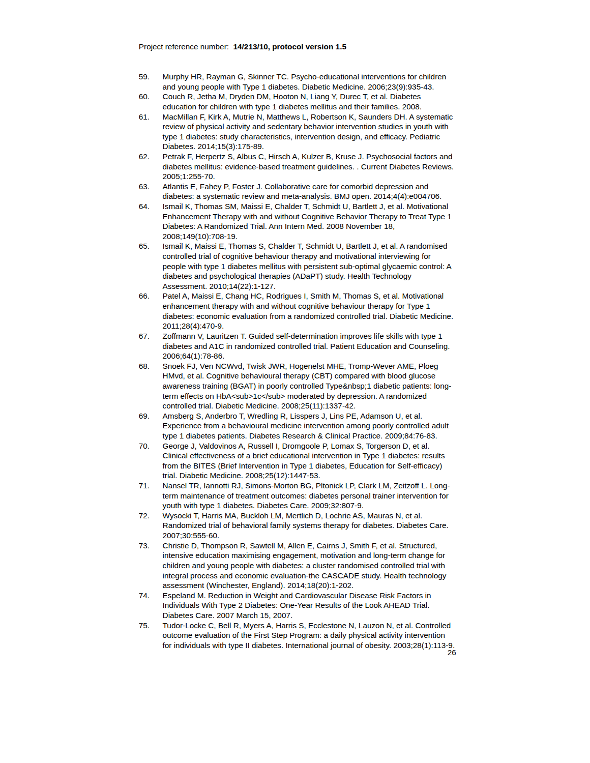Project reference number: 14/213/10, protocol version 1.5
59. Murphy HR, Rayman G, Skinner TC. Psycho-educational interventions for children and young people with Type 1 diabetes. Diabetic Medicine. 2006;23(9):935-43.
60. Couch R, Jetha M, Dryden DM, Hooton N, Liang Y, Durec T, et al. Diabetes education for children with type 1 diabetes mellitus and their families. 2008.
61. MacMillan F, Kirk A, Mutrie N, Matthews L, Robertson K, Saunders DH. A systematic review of physical activity and sedentary behavior intervention studies in youth with type 1 diabetes: study characteristics, intervention design, and efficacy. Pediatric Diabetes. 2014;15(3):175-89.
62. Petrak F, Herpertz S, Albus C, Hirsch A, Kulzer B, Kruse J. Psychosocial factors and diabetes mellitus: evidence-based treatment guidelines. . Current Diabetes Reviews. 2005;1:255-70.
63. Atlantis E, Fahey P, Foster J. Collaborative care for comorbid depression and diabetes: a systematic review and meta-analysis. BMJ open. 2014;4(4):e004706.
64. Ismail K, Thomas SM, Maissi E, Chalder T, Schmidt U, Bartlett J, et al. Motivational Enhancement Therapy with and without Cognitive Behavior Therapy to Treat Type 1 Diabetes: A Randomized Trial. Ann Intern Med. 2008 November 18, 2008;149(10):708-19.
65. Ismail K, Maissi E, Thomas S, Chalder T, Schmidt U, Bartlett J, et al. A randomised controlled trial of cognitive behaviour therapy and motivational interviewing for people with type 1 diabetes mellitus with persistent sub-optimal glycaemic control: A diabetes and psychological therapies (ADaPT) study. Health Technology Assessment. 2010;14(22):1-127.
66. Patel A, Maissi E, Chang HC, Rodrigues I, Smith M, Thomas S, et al. Motivational enhancement therapy with and without cognitive behaviour therapy for Type 1 diabetes: economic evaluation from a randomized controlled trial. Diabetic Medicine. 2011;28(4):470-9.
67. Zoffmann V, Lauritzen T. Guided self-determination improves life skills with type 1 diabetes and A1C in randomized controlled trial. Patient Education and Counseling. 2006;64(1):78-86.
68. Snoek FJ, Ven NCWvd, Twisk JWR, Hogenelst MHE, Tromp-Wever AME, Ploeg HMvd, et al. Cognitive behavioural therapy (CBT) compared with blood glucose awareness training (BGAT) in poorly controlled Type&nbsp;1 diabetic patients: long-term effects on HbA<sub>1c</sub> moderated by depression. A randomized controlled trial. Diabetic Medicine. 2008;25(11):1337-42.
69. Amsberg S, Anderbro T, Wredling R, Lisspers J, Lins PE, Adamson U, et al. Experience from a behavioural medicine intervention among poorly controlled adult type 1 diabetes patients. Diabetes Research & Clinical Practice. 2009;84:76-83.
70. George J, Valdovinos A, Russell I, Dromgoole P, Lomax S, Torgerson D, et al. Clinical effectiveness of a brief educational intervention in Type 1 diabetes: results from the BITES (Brief Intervention in Type 1 diabetes, Education for Self-efficacy) trial. Diabetic Medicine. 2008;25(12):1447-53.
71. Nansel TR, Iannotti RJ, Simons-Morton BG, Pltonick LP, Clark LM, Zeitzoff L. Long-term maintenance of treatment outcomes: diabetes personal trainer intervention for youth with type 1 diabetes. Diabetes Care. 2009;32:807-9.
72. Wysocki T, Harris MA, Buckloh LM, Mertlich D, Lochrie AS, Mauras N, et al. Randomized trial of behavioral family systems therapy for diabetes. Diabetes Care. 2007;30:555-60.
73. Christie D, Thompson R, Sawtell M, Allen E, Cairns J, Smith F, et al. Structured, intensive education maximising engagement, motivation and long-term change for children and young people with diabetes: a cluster randomised controlled trial with integral process and economic evaluation-the CASCADE study. Health technology assessment (Winchester, England). 2014;18(20):1-202.
74. Espeland M. Reduction in Weight and Cardiovascular Disease Risk Factors in Individuals With Type 2 Diabetes: One-Year Results of the Look AHEAD Trial. Diabetes Care. 2007 March 15, 2007.
75. Tudor-Locke C, Bell R, Myers A, Harris S, Ecclestone N, Lauzon N, et al. Controlled outcome evaluation of the First Step Program: a daily physical activity intervention for individuals with type II diabetes. International journal of obesity. 2003;28(1):113-9.
26